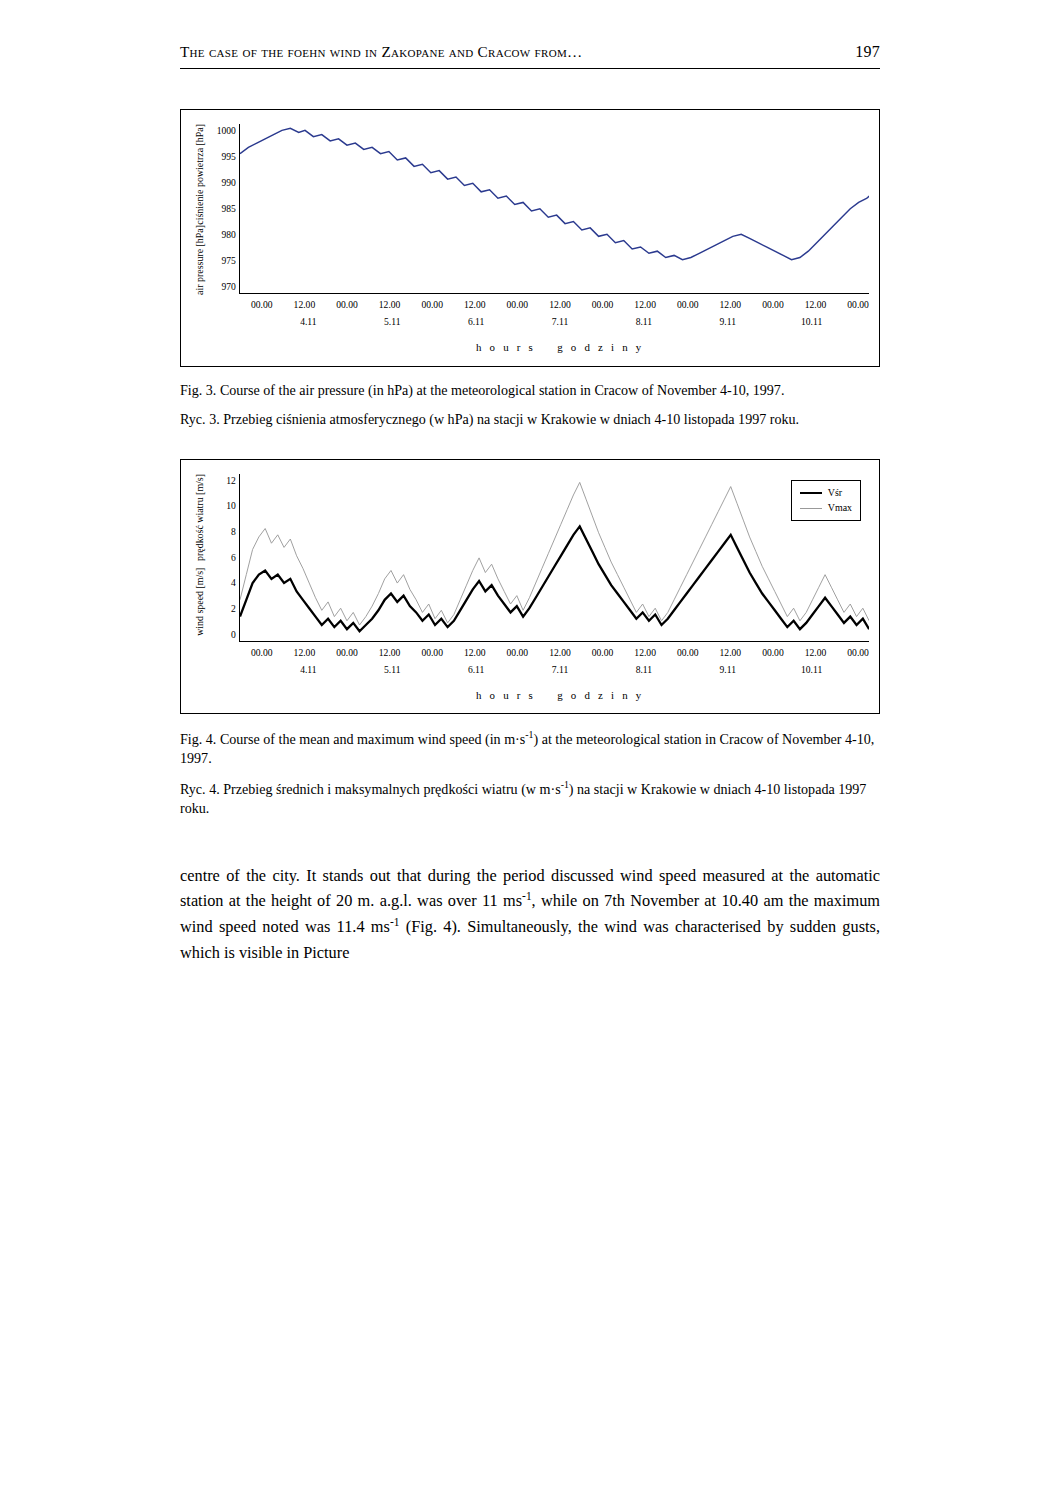The case of the foehn wind in Zakopane and Cracow from… 197
ciśnienie powietrza [hPa]
air pressure [hPa]
1000 995 990 985 980 975 970
00.0012.0000.0012.0000.0012.0000.0012.0000.0012.0000.0012.0000.0012.0000.00
4.115.116.117.118.119.1110.11
h o u r s g o d z i n y
Fig. 3. Course of the air pressure (in hPa) at the meteorological station in Cracow of November 4-10, 1997.
Ryc. 3. Przebieg ciśnienia atmosferycznego (w hPa) na stacji w Krakowie w dniach 4-10 listopada 1997 roku.
prędkość wiatru [m/s]
wind speed [m/s]
12 10 8 6 4 2 0
Vśr
Vmax
00.0012.0000.0012.0000.0012.0000.0012.0000.0012.0000.0012.0000.0012.0000.00
4.115.116.117.118.119.1110.11
h o u r s g o d z i n y
Fig. 4. Course of the mean and maximum wind speed (in m·s-1) at the meteorological station in Cracow of November 4-10, 1997.
Ryc. 4. Przebieg średnich i maksymalnych prędkości wiatru (w m·s-1) na stacji w Krakowie w dniach 4-10 listopada 1997 roku.
centre of the city. It stands out that during the period discussed wind speed measured at the automatic station at the height of 20 m. a.g.l. was over 11 ms-1, while on 7th November at 10.40 am the maximum wind speed noted was 11.4 ms-1 (Fig. 4). Simultaneously, the wind was characterised by sudden gusts, which is visible in Picture